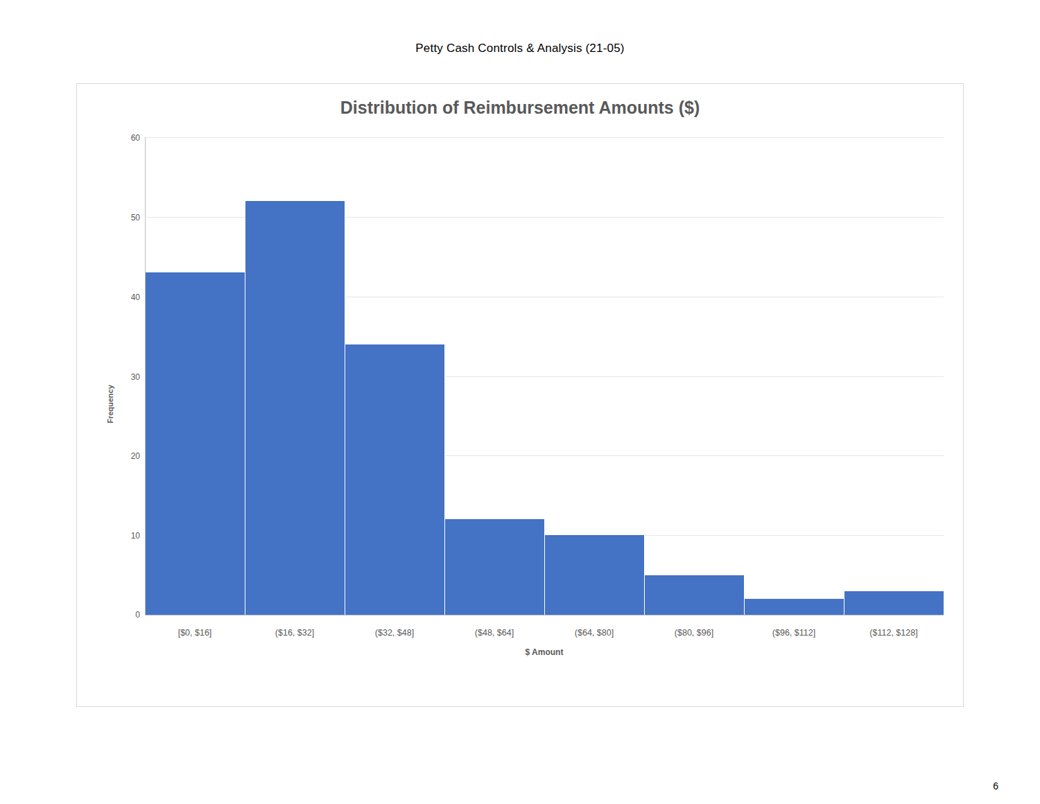Petty Cash Controls & Analysis (21-05)
Distribution of Reimbursement Amounts ($)
Frequency
60
50
40
30
20
10
0
[$0, $16]
($16, $32]
($32, $48]
($48, $64]
($64, $80]
($80, $96]
($96, $112]
($112, $128]
$ Amount
6